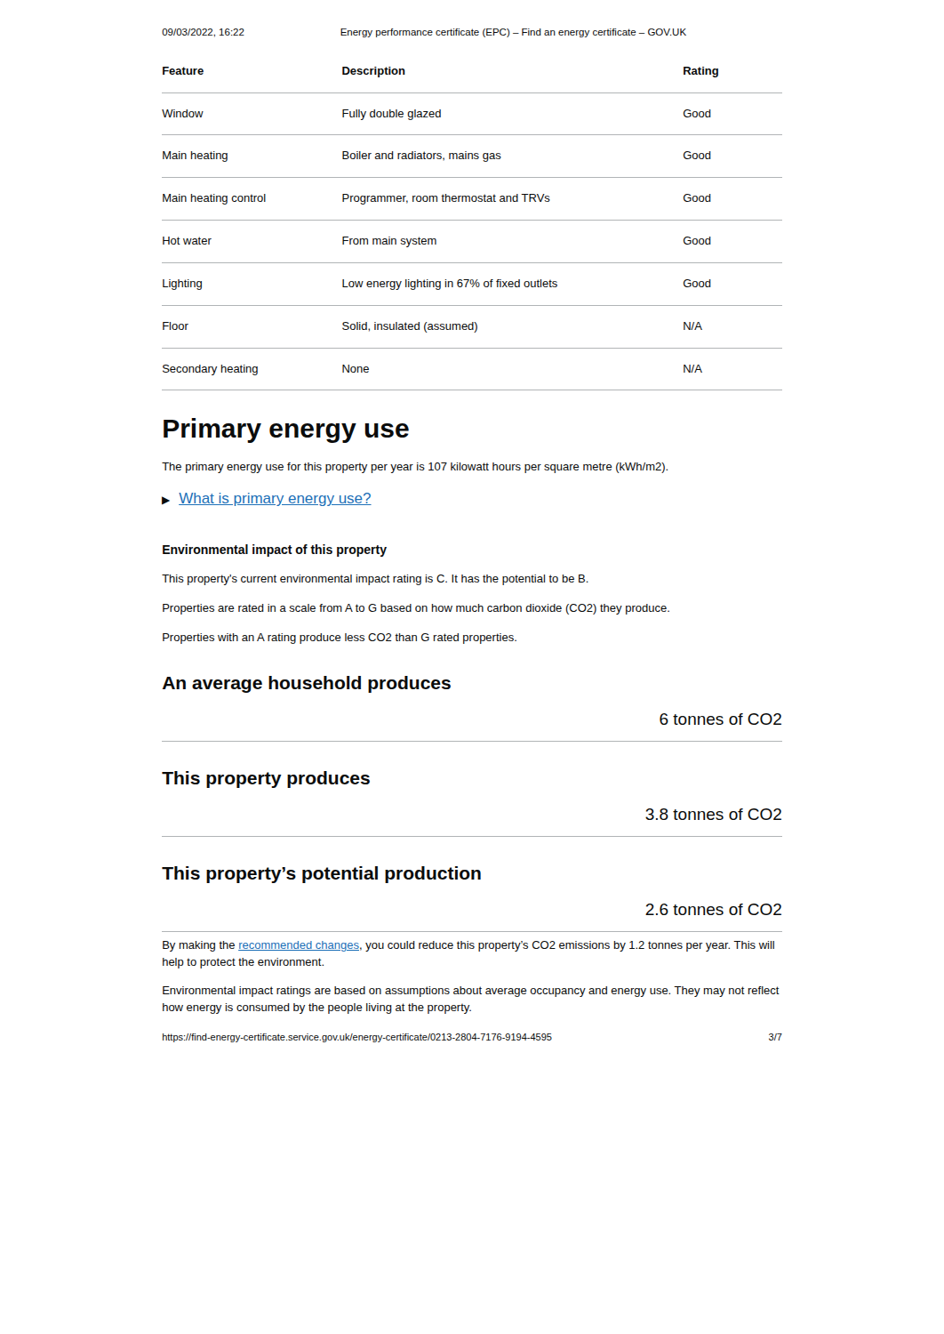09/03/2022, 16:22
Energy performance certificate (EPC) – Find an energy certificate – GOV.UK
| Feature | Description | Rating |
| --- | --- | --- |
| Window | Fully double glazed | Good |
| Main heating | Boiler and radiators, mains gas | Good |
| Main heating control | Programmer, room thermostat and TRVs | Good |
| Hot water | From main system | Good |
| Lighting | Low energy lighting in 67% of fixed outlets | Good |
| Floor | Solid, insulated (assumed) | N/A |
| Secondary heating | None | N/A |
Primary energy use
The primary energy use for this property per year is 107 kilowatt hours per square metre (kWh/m2).
▶ What is primary energy use?
Environmental impact of this property
This property's current environmental impact rating is C. It has the potential to be B.
Properties are rated in a scale from A to G based on how much carbon dioxide (CO2) they produce.
Properties with an A rating produce less CO2 than G rated properties.
An average household produces
6 tonnes of CO2
This property produces
3.8 tonnes of CO2
This property’s potential production
2.6 tonnes of CO2
By making the recommended changes, you could reduce this property’s CO2 emissions by 1.2 tonnes per year. This will help to protect the environment.
Environmental impact ratings are based on assumptions about average occupancy and energy use. They may not reflect how energy is consumed by the people living at the property.
https://find-energy-certificate.service.gov.uk/energy-certificate/0213-2804-7176-9194-4595
3/7